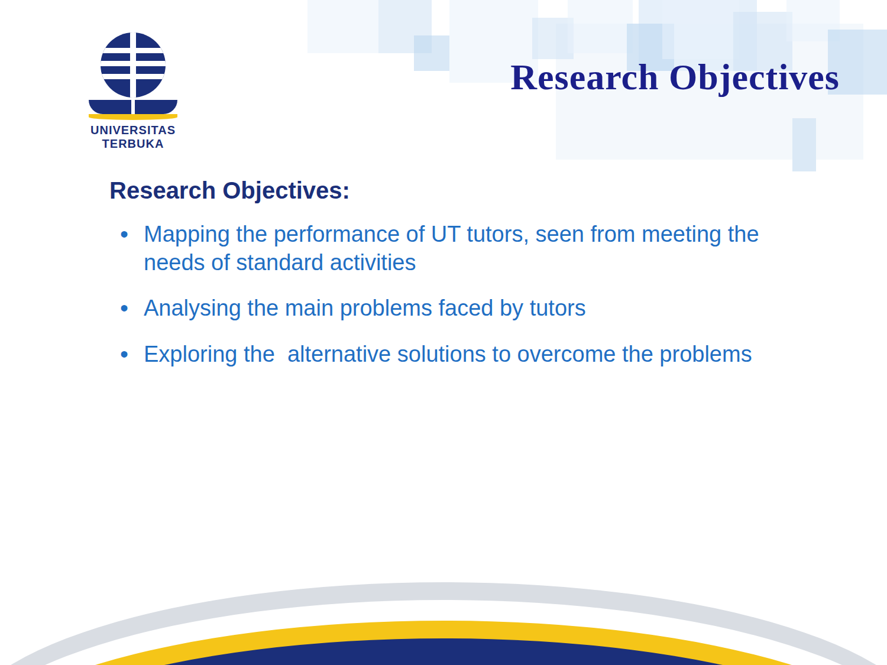UNIVERSITAS TERBUKA
Research Objectives
Research Objectives:
Mapping the performance of UT tutors, seen from meeting the needs of standard activities
Analysing the main problems faced by tutors
Exploring the alternative solutions to overcome the problems